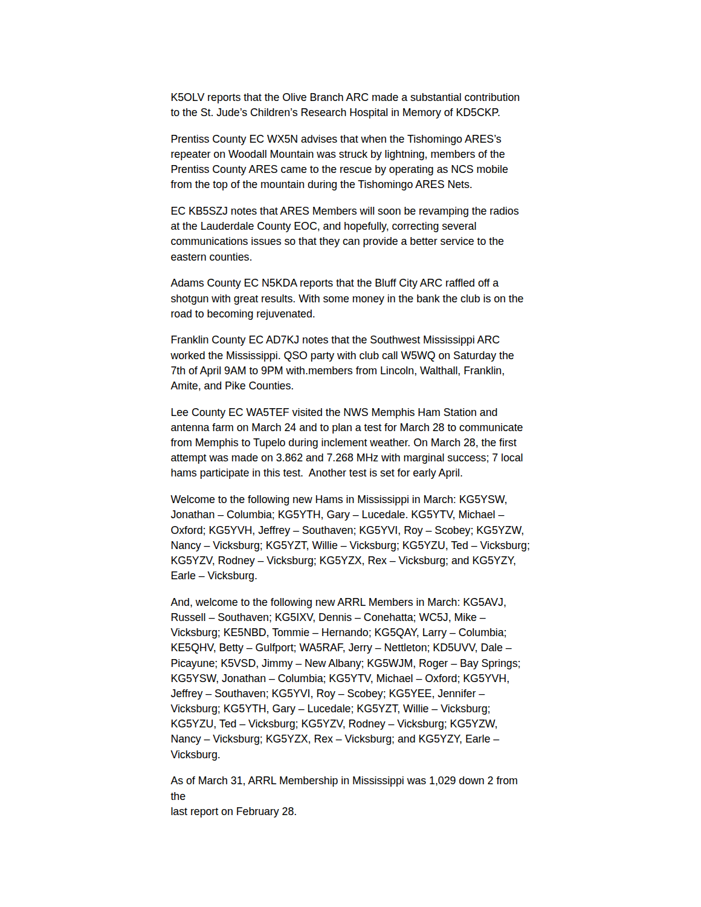K5OLV reports that the Olive Branch ARC made a substantial contribution to the St. Jude’s Children’s Research Hospital in Memory of KD5CKP.
Prentiss County EC WX5N advises that when the Tishomingo ARES’s repeater on Woodall Mountain was struck by lightning, members of the Prentiss County ARES came to the rescue by operating as NCS mobile from the top of the mountain during the Tishomingo ARES Nets.
EC KB5SZJ notes that ARES Members will soon be revamping the radios at the Lauderdale County EOC, and hopefully, correcting several communications issues so that they can provide a better service to the eastern counties.
Adams County EC N5KDA reports that the Bluff City ARC raffled off a shotgun with great results. With some money in the bank the club is on the road to becoming rejuvenated.
Franklin County EC AD7KJ notes that the Southwest Mississippi ARC worked the Mississippi. QSO party with club call W5WQ on Saturday the 7th of April 9AM to 9PM with.members from Lincoln, Walthall, Franklin, Amite, and Pike Counties.
Lee County EC WA5TEF visited the NWS Memphis Ham Station and antenna farm on March 24 and to plan a test for March 28 to communicate from Memphis to Tupelo during inclement weather. On March 28, the first attempt was made on 3.862 and 7.268 MHz with marginal success; 7 local hams participate in this test. Another test is set for early April.
Welcome to the following new Hams in Mississippi in March: KG5YSW, Jonathan – Columbia; KG5YTH, Gary – Lucedale. KG5YTV, Michael – Oxford; KG5YVH, Jeffrey – Southaven; KG5YVI, Roy – Scobey; KG5YZW, Nancy – Vicksburg; KG5YZT, Willie – Vicksburg; KG5YZU, Ted – Vicksburg; KG5YZV, Rodney – Vicksburg; KG5YZX, Rex – Vicksburg; and KG5YZY, Earle – Vicksburg.
And, welcome to the following new ARRL Members in March: KG5AVJ, Russell – Southaven; KG5IXV, Dennis – Conehatta; WC5J, Mike – Vicksburg; KE5NBD, Tommie – Hernando; KG5QAY, Larry – Columbia; KE5QHV, Betty – Gulfport; WA5RAF, Jerry – Nettleton; KD5UVV, Dale – Picayune; K5VSD, Jimmy – New Albany; KG5WJM, Roger – Bay Springs; KG5YSW, Jonathan – Columbia; KG5YTV, Michael – Oxford; KG5YVH, Jeffrey – Southaven; KG5YVI, Roy – Scobey; KG5YEE, Jennifer – Vicksburg; KG5YTH, Gary – Lucedale; KG5YZT, Willie – Vicksburg; KG5YZU, Ted – Vicksburg; KG5YZV, Rodney – Vicksburg; KG5YZW, Nancy – Vicksburg; KG5YZX, Rex – Vicksburg; and KG5YZY, Earle – Vicksburg.
As of March 31, ARRL Membership in Mississippi was 1,029 down 2 from the
last report on February 28.